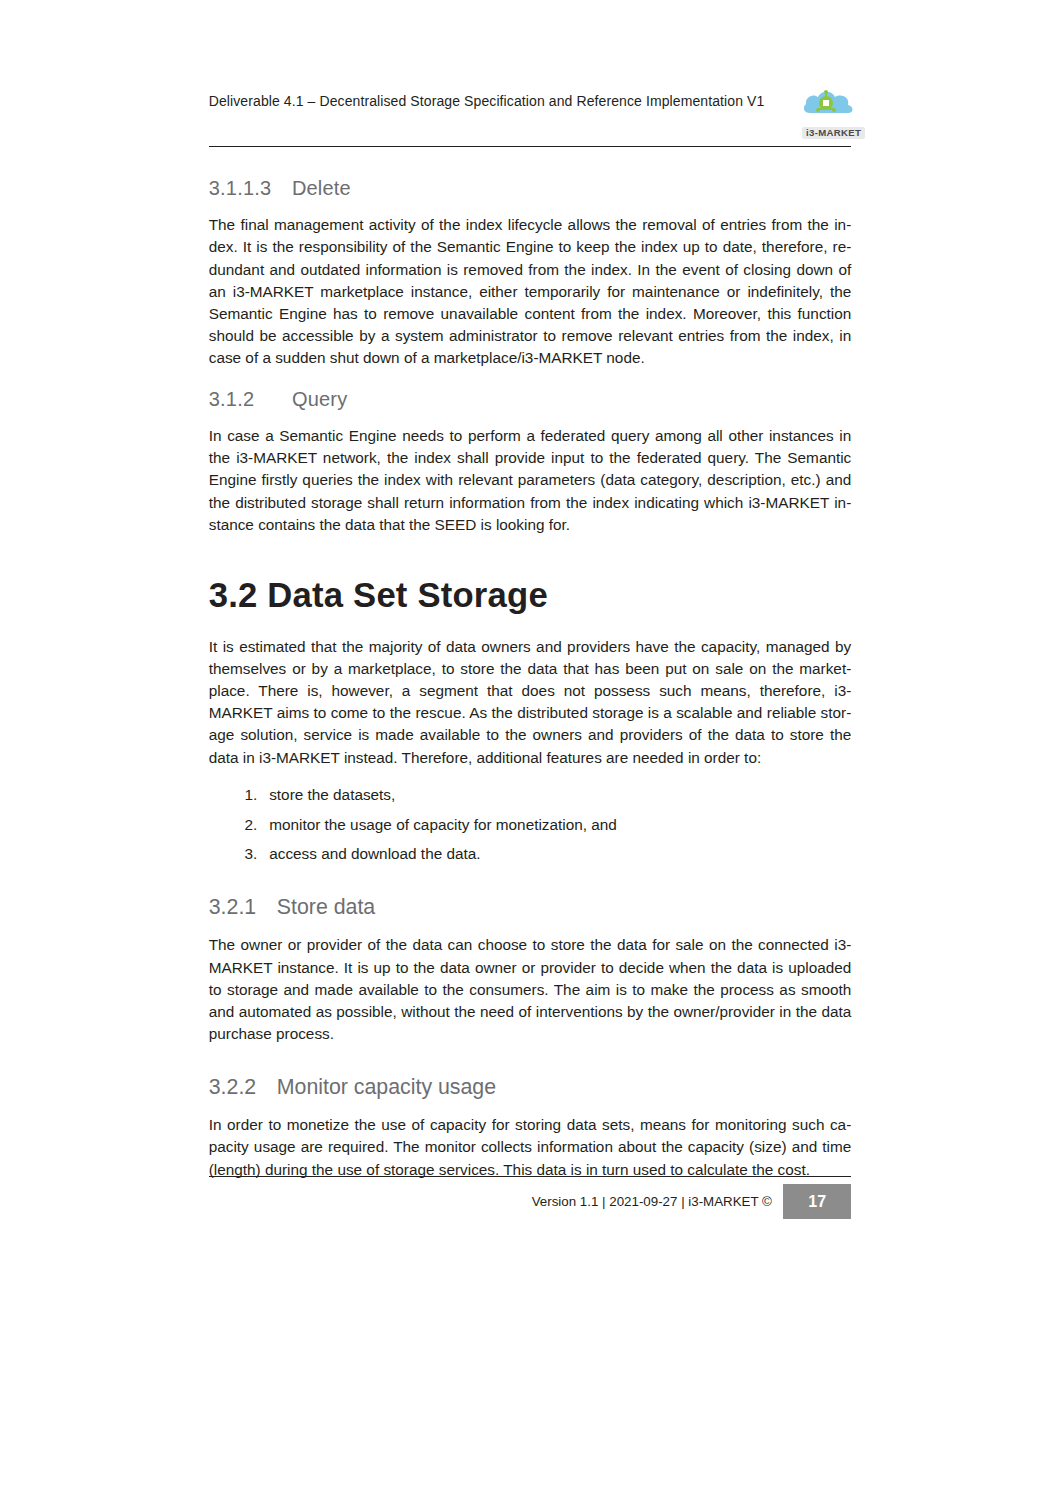Deliverable 4.1 – Decentralised Storage Specification and Reference Implementation V1
i3-MARKET
3.1.1.3 Delete
The final management activity of the index lifecycle allows the removal of entries from the index. It is the responsibility of the Semantic Engine to keep the index up to date, therefore, redundant and outdated information is removed from the index. In the event of closing down of an i3-MARKET marketplace instance, either temporarily for maintenance or indefinitely, the Semantic Engine has to remove unavailable content from the index. Moreover, this function should be accessible by a system administrator to remove relevant entries from the index, in case of a sudden shut down of a marketplace/i3-MARKET node.
3.1.2 Query
In case a Semantic Engine needs to perform a federated query among all other instances in the i3-MARKET network, the index shall provide input to the federated query. The Semantic Engine firstly queries the index with relevant parameters (data category, description, etc.) and the distributed storage shall return information from the index indicating which i3-MARKET instance contains the data that the SEED is looking for.
3.2 Data Set Storage
It is estimated that the majority of data owners and providers have the capacity, managed by themselves or by a marketplace, to store the data that has been put on sale on the marketplace. There is, however, a segment that does not possess such means, therefore, i3-MARKET aims to come to the rescue. As the distributed storage is a scalable and reliable storage solution, service is made available to the owners and providers of the data to store the data in i3-MARKET instead. Therefore, additional features are needed in order to:
store the datasets,
monitor the usage of capacity for monetization, and
access and download the data.
3.2.1 Store data
The owner or provider of the data can choose to store the data for sale on the connected i3-MARKET instance. It is up to the data owner or provider to decide when the data is uploaded to storage and made available to the consumers. The aim is to make the process as smooth and automated as possible, without the need of interventions by the owner/provider in the data purchase process.
3.2.2 Monitor capacity usage
In order to monetize the use of capacity for storing data sets, means for monitoring such capacity usage are required. The monitor collects information about the capacity (size) and time (length) during the use of storage services. This data is in turn used to calculate the cost.
Version 1.1 | 2021-09-27 | i3-MARKET © 17